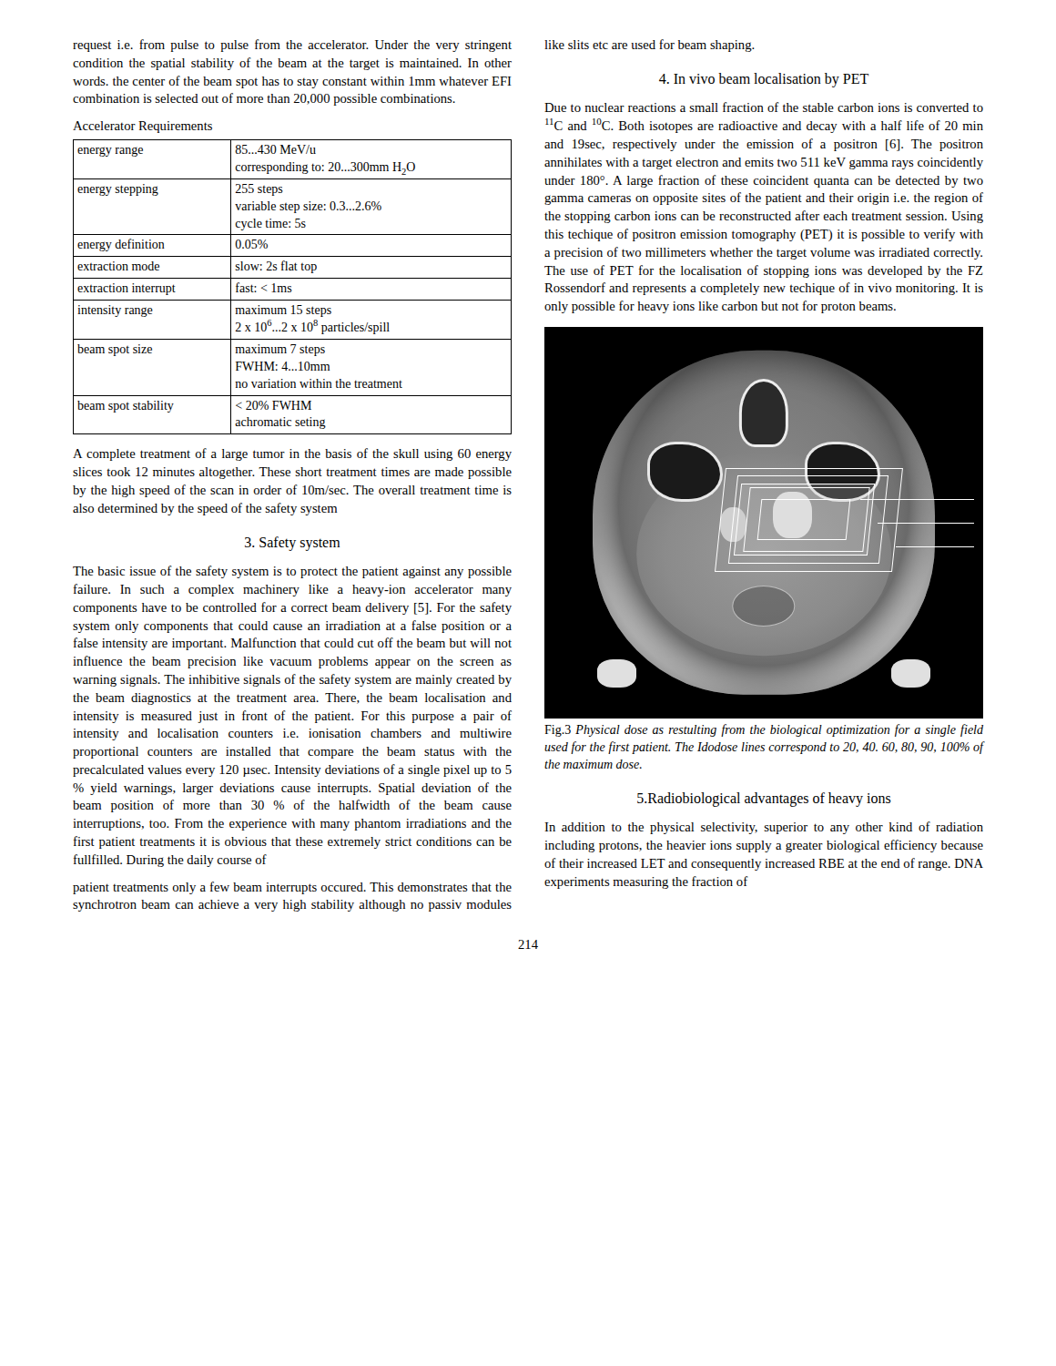request i.e. from pulse to pulse from the accelerator. Under the very stringent condition the spatial stability of the beam at the target is maintained. In other words. the center of the beam spot has to stay constant within 1mm whatever EFI combination is selected out of more than 20,000 possible combinations.
Accelerator Requirements
| energy range | 85...430 MeV/u corresponding to: 20...300mm H 2 O |
| energy stepping | 255 steps variable step size: 0.3...2.6% cycle time: 5s |
| energy definition | 0.05% |
| extraction mode | slow: 2s flat top |
| extraction interrupt | fast: < 1ms |
| intensity range | maximum 15 steps 2 x 10 6 ...2 x 10 8 particles/spill |
| beam spot size | maximum 7 steps FWHM: 4...10mm no variation within the treatment |
| beam spot stability | < 20% FWHM achromatic seting |
A complete treatment of a large tumor in the basis of the skull using 60 energy slices took 12 minutes altogether. These short treatment times are made possible by the high speed of the scan in order of 10m/sec. The overall treatment time is also determined by the speed of the safety system
3. Safety system
The basic issue of the safety system is to protect the patient against any possible failure. In such a complex machinery like a heavy-ion accelerator many components have to be controlled for a correct beam delivery [5]. For the safety system only components that could cause an irradiation at a false position or a false intensity are important. Malfunction that could cut off the beam but will not influence the beam precision like vacuum problems appear on the screen as warning signals. The inhibitive signals of the safety system are mainly created by the beam diagnostics at the treatment area. There, the beam localisation and intensity is measured just in front of the patient. For this purpose a pair of intensity and localisation counters i.e. ionisation chambers and multiwire proportional counters are installed that compare the beam status with the precalculated values every 120 µsec. Intensity deviations of a single pixel up to 5 % yield warnings, larger deviations cause interrupts. Spatial deviation of the beam position of more than 30 % of the halfwidth of the beam cause interruptions, too. From the experience with many phantom irradiations and the first patient treatments it is obvious that these extremely strict conditions can be fullfilled. During the daily course of
patient treatments only a few beam interrupts occured. This demonstrates that the synchrotron beam can achieve a very high stability although no passiv modules like slits etc are used for beam shaping.
4. In vivo beam localisation by PET
Due to nuclear reactions a small fraction of the stable carbon ions is converted to 11C and 10C. Both isotopes are radioactive and decay with a half life of 20 min and 19sec, respectively under the emission of a positron [6]. The positron annihilates with a target electron and emits two 511 keV gamma rays coincidently under 180°. A large fraction of these coincident quanta can be detected by two gamma cameras on opposite sites of the patient and their origin i.e. the region of the stopping carbon ions can be reconstructed after each treatment session. Using this techique of positron emission tomography (PET) it is possible to verify with a precision of two millimeters whether the target volume was irradiated correctly. The use of PET for the localisation of stopping ions was developed by the FZ Rossendorf and represents a completely new techique of in vivo monitoring. It is only possible for heavy ions like carbon but not for proton beams.
Fig.3 Physical dose as restulting from the biological optimization for a single field used for the first patient. The Idodose lines correspond to 20, 40. 60, 80, 90, 100% of the maximum dose.
5.Radiobiological advantages of heavy ions
In addition to the physical selectivity, superior to any other kind of radiation including protons, the heavier ions supply a greater biological efficiency because of their increased LET and consequently increased RBE at the end of range. DNA experiments measuring the fraction of
214